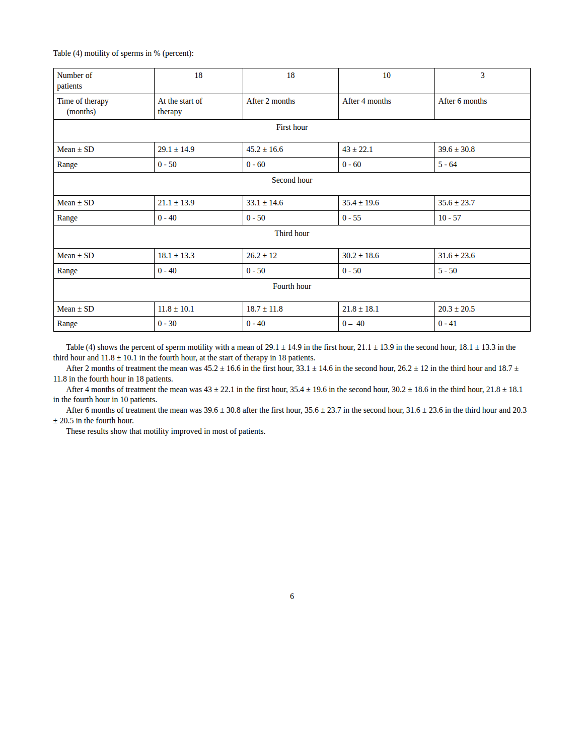Table (4) motility of sperms in % (percent):
| Number of patients | 18 | 18 | 10 | 3 |
| Time of therapy (months) | At the start of therapy | After 2 months | After 4 months | After 6 months |
| First hour |
| Mean ± SD | 29.1 ± 14.9 | 45.2 ± 16.6 | 43 ± 22.1 | 39.6 ± 30.8 |
| Range | 0 - 50 | 0 - 60 | 0 - 60 | 5 - 64 |
| Second hour |
| Mean ± SD | 21.1 ± 13.9 | 33.1 ± 14.6 | 35.4 ± 19.6 | 35.6 ± 23.7 |
| Range | 0 - 40 | 0 - 50 | 0 - 55 | 10 - 57 |
| Third hour |
| Mean ± SD | 18.1 ± 13.3 | 26.2 ± 12 | 30.2 ± 18.6 | 31.6 ± 23.6 |
| Range | 0 - 40 | 0 - 50 | 0 - 50 | 5 - 50 |
| Fourth hour |
| Mean ± SD | 11.8 ± 10.1 | 18.7 ± 11.8 | 21.8 ± 18.1 | 20.3 ± 20.5 |
| Range | 0 - 30 | 0 - 40 | 0 – 40 | 0 - 41 |
Table (4) shows the percent of sperm motility with a mean of 29.1 ± 14.9 in the first hour, 21.1 ± 13.9 in the second hour, 18.1 ± 13.3 in the third hour and 11.8 ± 10.1 in the fourth hour, at the start of therapy in 18 patients.
After 2 months of treatment the mean was 45.2 ± 16.6 in the first hour, 33.1 ± 14.6 in the second hour, 26.2 ± 12 in the third hour and 18.7 ± 11.8 in the fourth hour in 18 patients.
After 4 months of treatment the mean was 43 ± 22.1 in the first hour, 35.4 ± 19.6 in the second hour, 30.2 ± 18.6 in the third hour, 21.8 ± 18.1 in the fourth hour in 10 patients.
After 6 months of treatment the mean was 39.6 ± 30.8 after the first hour, 35.6 ± 23.7 in the second hour, 31.6 ± 23.6 in the third hour and 20.3 ± 20.5 in the fourth hour.
These results show that motility improved in most of patients.
6